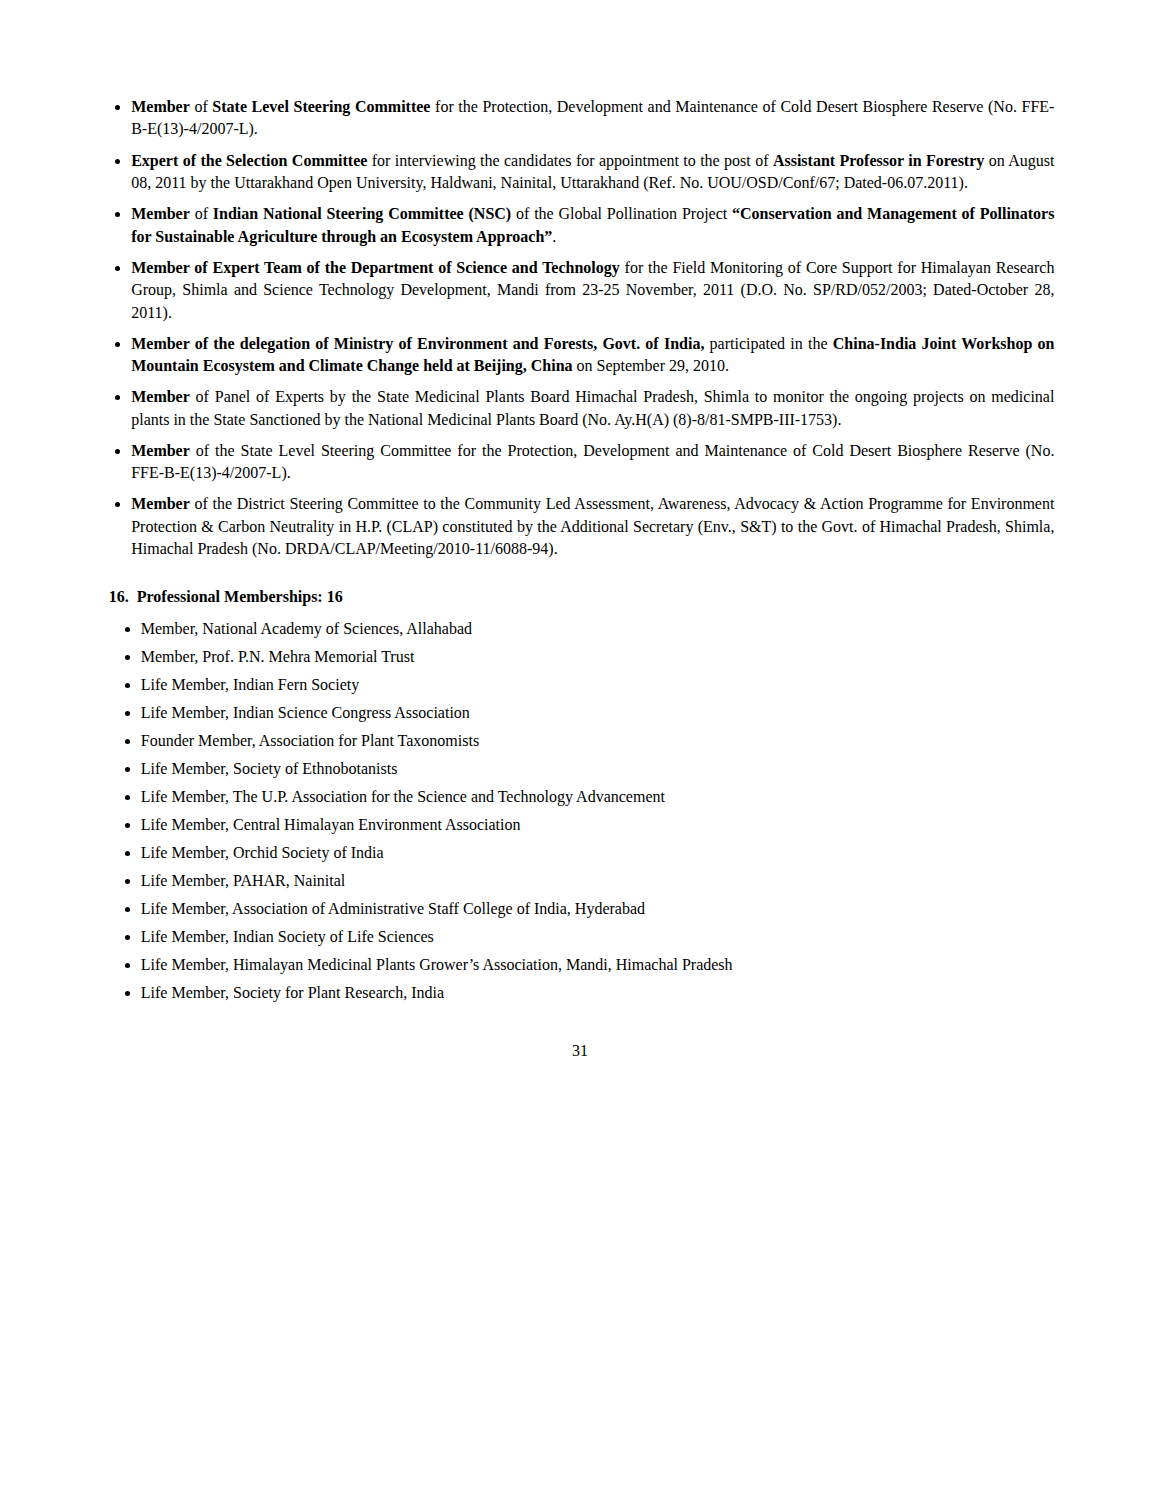Member of State Level Steering Committee for the Protection, Development and Maintenance of Cold Desert Biosphere Reserve (No. FFE-B-E(13)-4/2007-L).
Expert of the Selection Committee for interviewing the candidates for appointment to the post of Assistant Professor in Forestry on August 08, 2011 by the Uttarakhand Open University, Haldwani, Nainital, Uttarakhand (Ref. No. UOU/OSD/Conf/67; Dated-06.07.2011).
Member of Indian National Steering Committee (NSC) of the Global Pollination Project “Conservation and Management of Pollinators for Sustainable Agriculture through an Ecosystem Approach”.
Member of Expert Team of the Department of Science and Technology for the Field Monitoring of Core Support for Himalayan Research Group, Shimla and Science Technology Development, Mandi from 23-25 November, 2011 (D.O. No. SP/RD/052/2003; Dated-October 28, 2011).
Member of the delegation of Ministry of Environment and Forests, Govt. of India, participated in the China-India Joint Workshop on Mountain Ecosystem and Climate Change held at Beijing, China on September 29, 2010.
Member of Panel of Experts by the State Medicinal Plants Board Himachal Pradesh, Shimla to monitor the ongoing projects on medicinal plants in the State Sanctioned by the National Medicinal Plants Board (No. Ay.H(A) (8)-8/81-SMPB-III-1753).
Member of the State Level Steering Committee for the Protection, Development and Maintenance of Cold Desert Biosphere Reserve (No. FFE-B-E(13)-4/2007-L).
Member of the District Steering Committee to the Community Led Assessment, Awareness, Advocacy & Action Programme for Environment Protection & Carbon Neutrality in H.P. (CLAP) constituted by the Additional Secretary (Env., S&T) to the Govt. of Himachal Pradesh, Shimla, Himachal Pradesh (No. DRDA/CLAP/Meeting/2010-11/6088-94).
16. Professional Memberships: 16
Member, National Academy of Sciences, Allahabad
Member, Prof. P.N. Mehra Memorial Trust
Life Member, Indian Fern Society
Life Member, Indian Science Congress Association
Founder Member, Association for Plant Taxonomists
Life Member, Society of Ethnobotanists
Life Member, The U.P. Association for the Science and Technology Advancement
Life Member, Central Himalayan Environment Association
Life Member, Orchid Society of India
Life Member, PAHAR, Nainital
Life Member, Association of Administrative Staff College of India, Hyderabad
Life Member, Indian Society of Life Sciences
Life Member, Himalayan Medicinal Plants Grower’s Association, Mandi, Himachal Pradesh
Life Member, Society for Plant Research, India
31